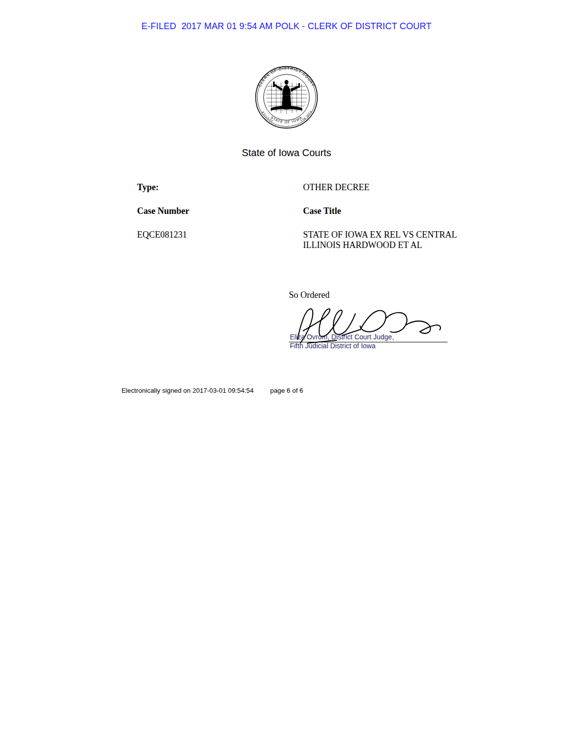E-FILED 2017 MAR 01 9:54 AM POLK - CLERK OF DISTRICT COURT
CLERK OF DISTRICT COURT STATE OF IOWA JUSTICE FOR ALL
State of Iowa Courts
| Type: | Other Decree |
| Case Number | Case Title |
| EQCE081231 | State of Iowa ex rel vs Central Illinois Hardwood et al |
So Ordered
Eliza Ovrom, District Court Judge,
Fifth Judicial District of Iowa
Electronically signed on 2017-03-01 09:54:54page 6 of 6